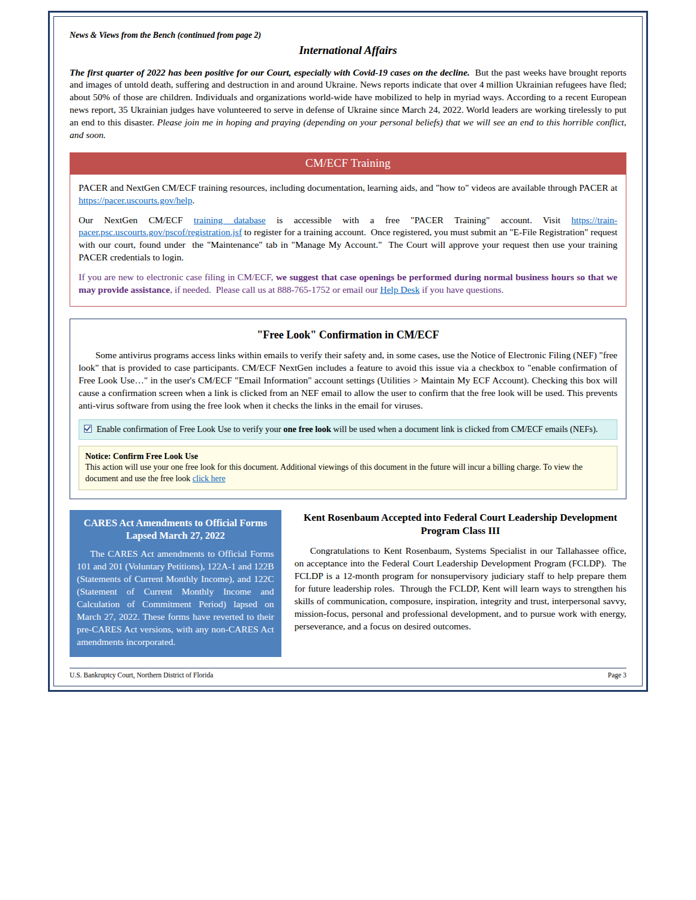News & Views from the Bench (continued from page 2)
International Affairs
The first quarter of 2022 has been positive for our Court, especially with Covid-19 cases on the decline. But the past weeks have brought reports and images of untold death, suffering and destruction in and around Ukraine. News reports indicate that over 4 million Ukrainian refugees have fled; about 50% of those are children. Individuals and organizations world-wide have mobilized to help in myriad ways. According to a recent European news report, 35 Ukrainian judges have volunteered to serve in defense of Ukraine since March 24, 2022. World leaders are working tirelessly to put an end to this disaster. Please join me in hoping and praying (depending on your personal beliefs) that we will see an end to this horrible conflict, and soon.
CM/ECF Training
PACER and NextGen CM/ECF training resources, including documentation, learning aids, and "how to" videos are available through PACER at https://pacer.uscourts.gov/help.
Our NextGen CM/ECF training database is accessible with a free "PACER Training" account. Visit https://train-pacer.psc.uscourts.gov/pscof/registration.jsf to register for a training account. Once registered, you must submit an "E-File Registration" request with our court, found under the "Maintenance" tab in "Manage My Account." The Court will approve your request then use your training PACER credentials to login.
If you are new to electronic case filing in CM/ECF, we suggest that case openings be performed during normal business hours so that we may provide assistance, if needed. Please call us at 888-765-1752 or email our Help Desk if you have questions.
"Free Look" Confirmation in CM/ECF
Some antivirus programs access links within emails to verify their safety and, in some cases, use the Notice of Electronic Filing (NEF) "free look" that is provided to case participants. CM/ECF NextGen includes a feature to avoid this issue via a checkbox to "enable confirmation of Free Look Use…" in the user's CM/ECF "Email Information" account settings (Utilities > Maintain My ECF Account). Checking this box will cause a confirmation screen when a link is clicked from an NEF email to allow the user to confirm that the free look will be used. This prevents anti-virus software from using the free look when it checks the links in the email for viruses.
Enable confirmation of Free Look Use to verify your one free look will be used when a document link is clicked from CM/ECF emails (NEFs).
Notice: Confirm Free Look Use
This action will use your one free look for this document. Additional viewings of this document in the future will incur a billing charge. To view the document and use the free look click here
CARES Act Amendments to Official Forms Lapsed March 27, 2022
The CARES Act amendments to Official Forms 101 and 201 (Voluntary Petitions), 122A-1 and 122B (Statements of Current Monthly Income), and 122C (Statement of Current Monthly Income and Calculation of Commitment Period) lapsed on March 27, 2022. These forms have reverted to their pre-CARES Act versions, with any non-CARES Act amendments incorporated.
Kent Rosenbaum Accepted into Federal Court Leadership Development Program Class III
Congratulations to Kent Rosenbaum, Systems Specialist in our Tallahassee office, on acceptance into the Federal Court Leadership Development Program (FCLDP). The FCLDP is a 12-month program for nonsupervisory judiciary staff to help prepare them for future leadership roles. Through the FCLDP, Kent will learn ways to strengthen his skills of communication, composure, inspiration, integrity and trust, interpersonal savvy, mission-focus, personal and professional development, and to pursue work with energy, perseverance, and a focus on desired outcomes.
U.S. Bankruptcy Court, Northern District of Florida Page 3